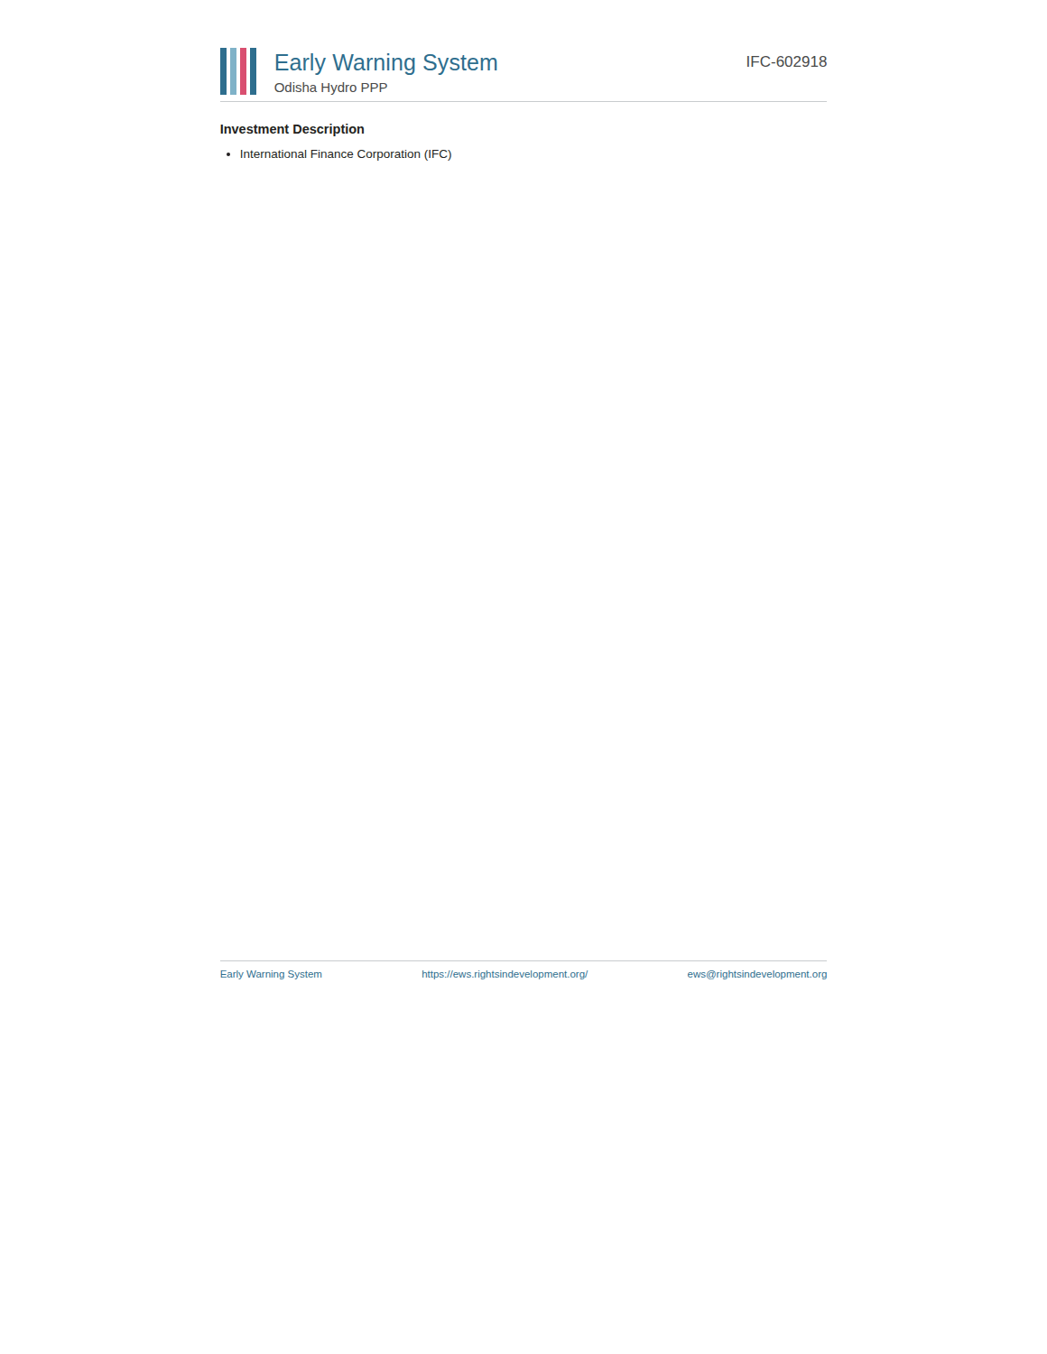Early Warning System
Odisha Hydro PPP
IFC-602918
Investment Description
International Finance Corporation (IFC)
Early Warning System
https://ews.rightsindevelopment.org/
ews@rightsindevelopment.org